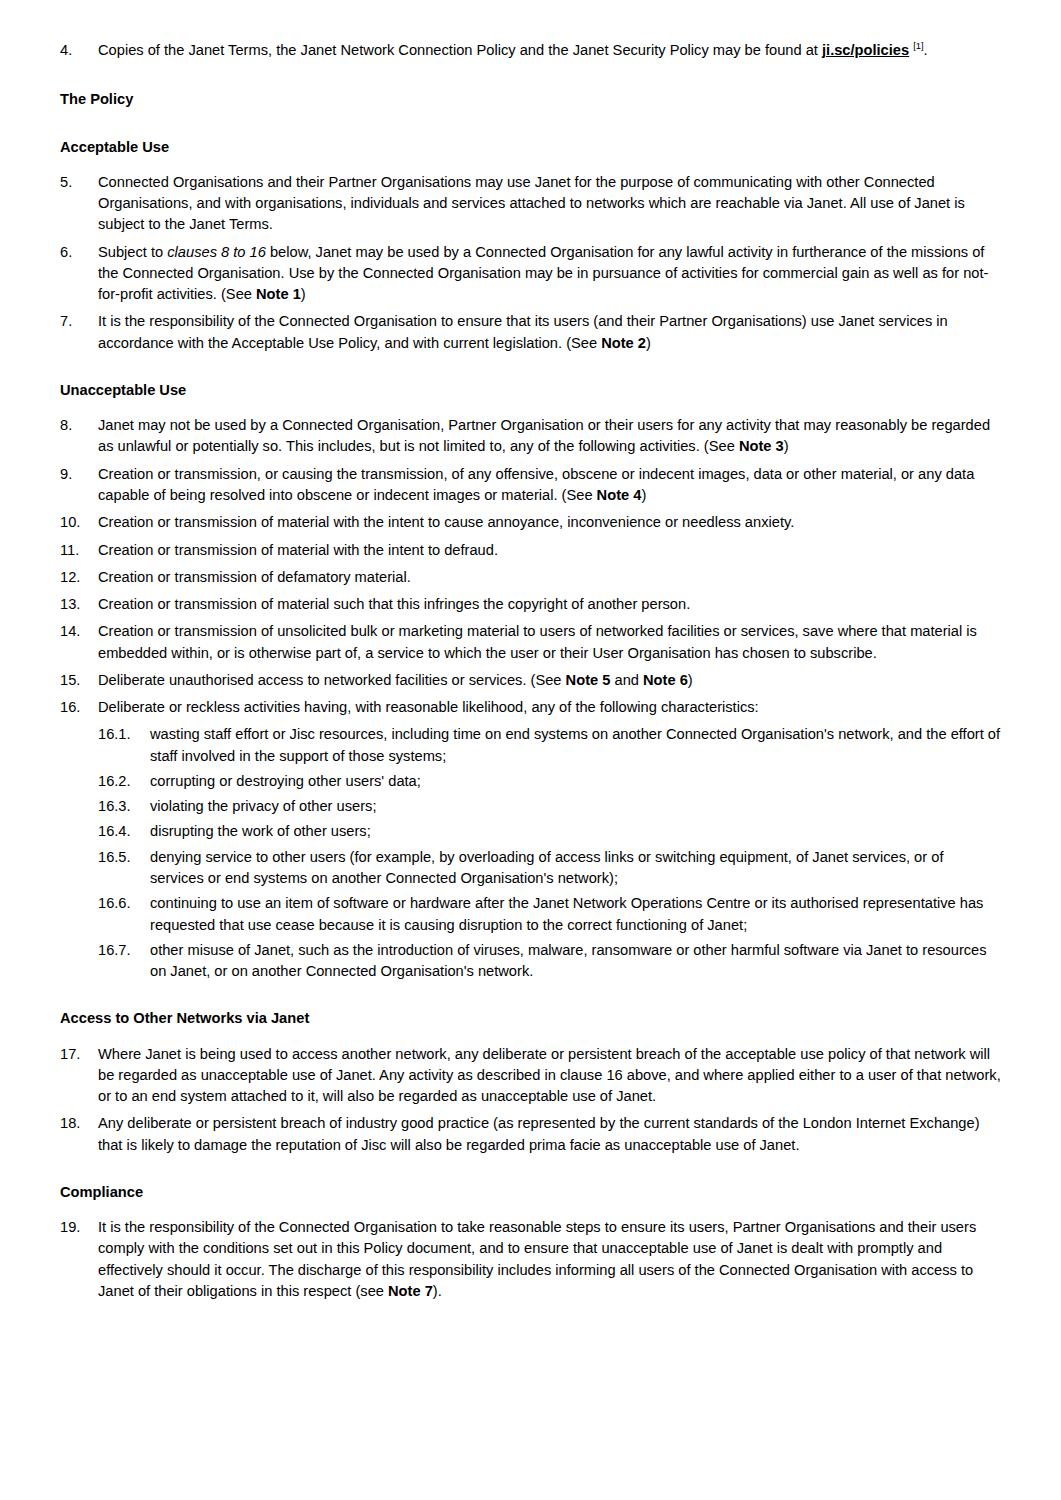4. Copies of the Janet Terms, the Janet Network Connection Policy and the Janet Security Policy may be found at ji.sc/policies [1].
The Policy
Acceptable Use
5. Connected Organisations and their Partner Organisations may use Janet for the purpose of communicating with other Connected Organisations, and with organisations, individuals and services attached to networks which are reachable via Janet. All use of Janet is subject to the Janet Terms.
6. Subject to clauses 8 to 16 below, Janet may be used by a Connected Organisation for any lawful activity in furtherance of the missions of the Connected Organisation. Use by the Connected Organisation may be in pursuance of activities for commercial gain as well as for not-for-profit activities. (See Note 1)
7. It is the responsibility of the Connected Organisation to ensure that its users (and their Partner Organisations) use Janet services in accordance with the Acceptable Use Policy, and with current legislation. (See Note 2)
Unacceptable Use
8. Janet may not be used by a Connected Organisation, Partner Organisation or their users for any activity that may reasonably be regarded as unlawful or potentially so. This includes, but is not limited to, any of the following activities. (See Note 3)
9. Creation or transmission, or causing the transmission, of any offensive, obscene or indecent images, data or other material, or any data capable of being resolved into obscene or indecent images or material. (See Note 4)
10. Creation or transmission of material with the intent to cause annoyance, inconvenience or needless anxiety.
11. Creation or transmission of material with the intent to defraud.
12. Creation or transmission of defamatory material.
13. Creation or transmission of material such that this infringes the copyright of another person.
14. Creation or transmission of unsolicited bulk or marketing material to users of networked facilities or services, save where that material is embedded within, or is otherwise part of, a service to which the user or their User Organisation has chosen to subscribe.
15. Deliberate unauthorised access to networked facilities or services. (See Note 5 and Note 6)
16. Deliberate or reckless activities having, with reasonable likelihood, any of the following characteristics:
16.1. wasting staff effort or Jisc resources, including time on end systems on another Connected Organisation's network, and the effort of staff involved in the support of those systems;
16.2. corrupting or destroying other users' data;
16.3. violating the privacy of other users;
16.4. disrupting the work of other users;
16.5. denying service to other users (for example, by overloading of access links or switching equipment, of Janet services, or of services or end systems on another Connected Organisation's network);
16.6. continuing to use an item of software or hardware after the Janet Network Operations Centre or its authorised representative has requested that use cease because it is causing disruption to the correct functioning of Janet;
16.7. other misuse of Janet, such as the introduction of viruses, malware, ransomware or other harmful software via Janet to resources on Janet, or on another Connected Organisation's network.
Access to Other Networks via Janet
17. Where Janet is being used to access another network, any deliberate or persistent breach of the acceptable use policy of that network will be regarded as unacceptable use of Janet. Any activity as described in clause 16 above, and where applied either to a user of that network, or to an end system attached to it, will also be regarded as unacceptable use of Janet.
18. Any deliberate or persistent breach of industry good practice (as represented by the current standards of the London Internet Exchange) that is likely to damage the reputation of Jisc will also be regarded prima facie as unacceptable use of Janet.
Compliance
19. It is the responsibility of the Connected Organisation to take reasonable steps to ensure its users, Partner Organisations and their users comply with the conditions set out in this Policy document, and to ensure that unacceptable use of Janet is dealt with promptly and effectively should it occur. The discharge of this responsibility includes informing all users of the Connected Organisation with access to Janet of their obligations in this respect (see Note 7).